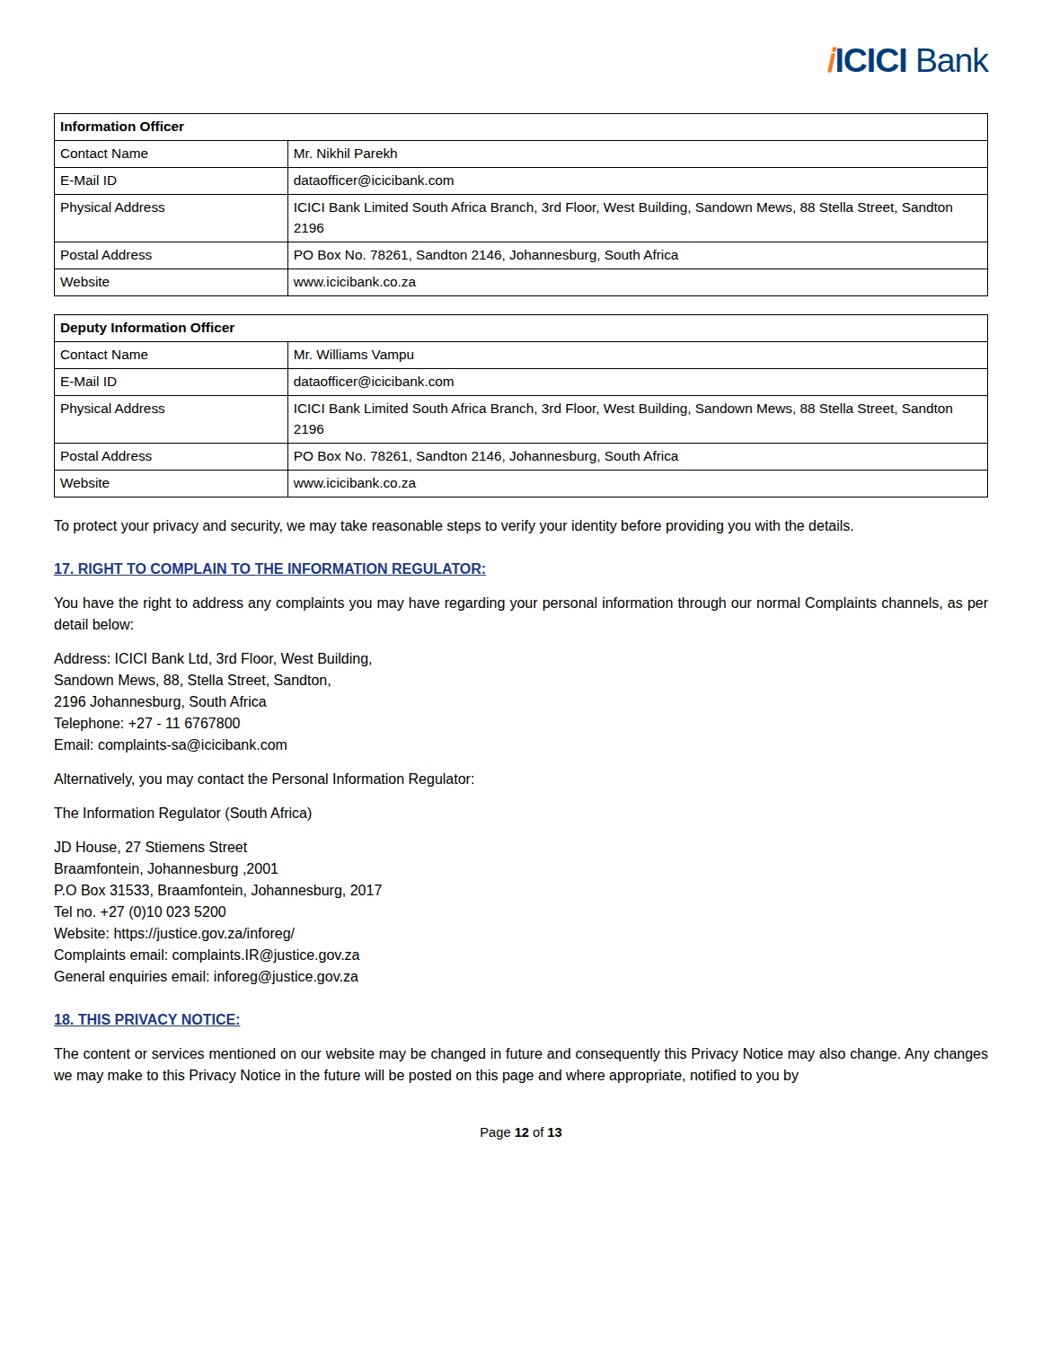𝑖ICICI Bank
| Information Officer |
| Contact Name | Mr. Nikhil Parekh |
| E-Mail ID | dataofficer@icicibank.com |
| Physical Address | ICICI Bank Limited South Africa Branch, 3rd Floor, West Building, Sandown Mews, 88 Stella Street, Sandton 2196 |
| Postal Address | PO Box No. 78261, Sandton 2146, Johannesburg, South Africa |
| Website | www.icicibank.co.za |
| Deputy Information Officer |
| Contact Name | Mr. Williams Vampu |
| E-Mail ID | dataofficer@icicibank.com |
| Physical Address | ICICI Bank Limited South Africa Branch, 3rd Floor, West Building, Sandown Mews, 88 Stella Street, Sandton 2196 |
| Postal Address | PO Box No. 78261, Sandton 2146, Johannesburg, South Africa |
| Website | www.icicibank.co.za |
To protect your privacy and security, we may take reasonable steps to verify your identity before providing you with the details.
17. RIGHT TO COMPLAIN TO THE INFORMATION REGULATOR:
You have the right to address any complaints you may have regarding your personal information through our normal Complaints channels, as per detail below:
Address: ICICI Bank Ltd, 3rd Floor, West Building,
Sandown Mews, 88, Stella Street, Sandton,
2196 Johannesburg, South Africa
Telephone: +27 - 11 6767800
Email: complaints-sa@icicibank.com
Alternatively, you may contact the Personal Information Regulator:
The Information Regulator (South Africa)
JD House, 27 Stiemens Street
Braamfontein, Johannesburg ,2001
P.O Box 31533, Braamfontein, Johannesburg, 2017
Tel no. +27 (0)10 023 5200
Website: https://justice.gov.za/inforeg/
Complaints email: complaints.IR@justice.gov.za
General enquiries email: inforeg@justice.gov.za
18. THIS PRIVACY NOTICE:
The content or services mentioned on our website may be changed in future and consequently this Privacy Notice may also change. Any changes we may make to this Privacy Notice in the future will be posted on this page and where appropriate, notified to you by
Page 12 of 13